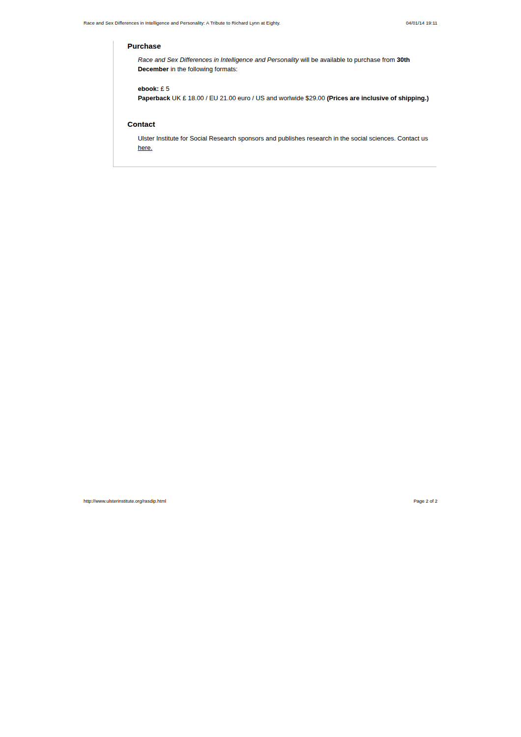Race and Sex Differences in Intelligence and Personality: A Tribute to Richard Lynn at Eighty.
04/01/14 19:11
Purchase
Race and Sex Differences in Intelligence and Personality will be available to purchase from 30th December in the following formats:
ebook: £ 5
Paperback UK £ 18.00 / EU 21.00 euro / US and worlwide $29.00 (Prices are inclusive of shipping.)
Contact
Ulster Institute for Social Research sponsors and publishes research in the social sciences. Contact us here.
http://www.ulsterinstitute.org/rasdip.html
Page 2 of 2